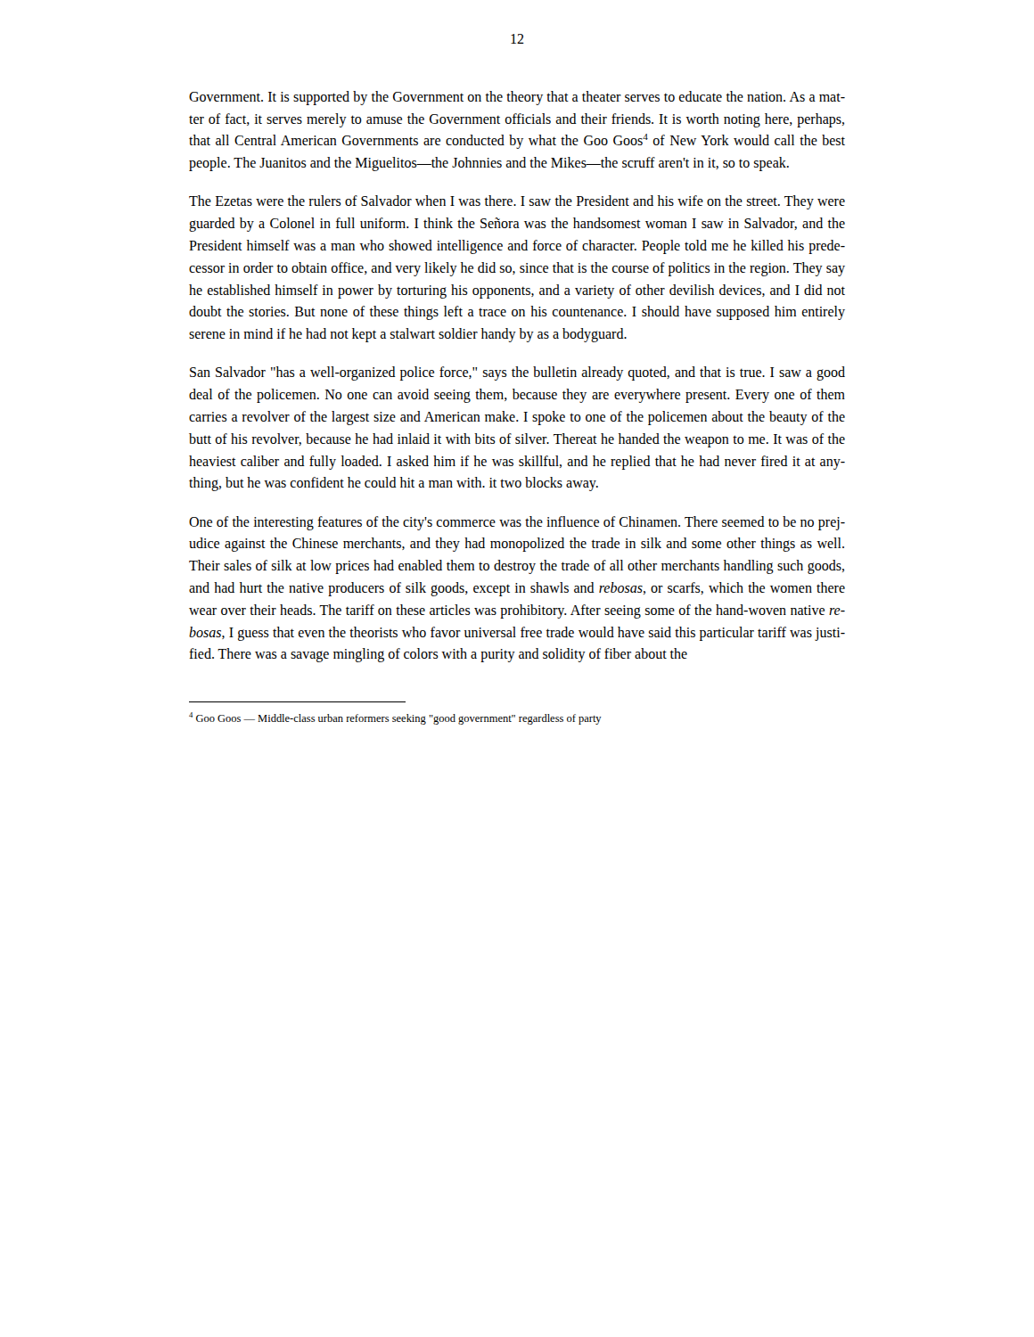12
Government. It is supported by the Government on the theory that a theater serves to educate the nation. As a matter of fact, it serves merely to amuse the Government officials and their friends. It is worth noting here, perhaps, that all Central American Governments are conducted by what the Goo Goos4 of New York would call the best people. The Juanitos and the Miguelitos—the Johnnies and the Mikes—the scruff aren't in it, so to speak.
The Ezetas were the rulers of Salvador when I was there. I saw the President and his wife on the street. They were guarded by a Colonel in full uniform. I think the Señora was the handsomest woman I saw in Salvador, and the President himself was a man who showed intelligence and force of character. People told me he killed his predecessor in order to obtain office, and very likely he did so, since that is the course of politics in the region. They say he established himself in power by torturing his opponents, and a variety of other devilish devices, and I did not doubt the stories. But none of these things left a trace on his countenance. I should have supposed him entirely serene in mind if he had not kept a stalwart soldier handy by as a bodyguard.
San Salvador "has a well-organized police force," says the bulletin already quoted, and that is true. I saw a good deal of the policemen. No one can avoid seeing them, because they are everywhere present. Every one of them carries a revolver of the largest size and American make. I spoke to one of the policemen about the beauty of the butt of his revolver, because he had inlaid it with bits of silver. Thereat he handed the weapon to me. It was of the heaviest caliber and fully loaded. I asked him if he was skillful, and he replied that he had never fired it at anything, but he was confident he could hit a man with. it two blocks away.
One of the interesting features of the city's commerce was the influence of Chinamen. There seemed to be no prejudice against the Chinese merchants, and they had monopolized the trade in silk and some other things as well. Their sales of silk at low prices had enabled them to destroy the trade of all other merchants handling such goods, and had hurt the native producers of silk goods, except in shawls and rebosas, or scarfs, which the women there wear over their heads. The tariff on these articles was prohibitory. After seeing some of the hand-woven native rebosas, I guess that even the theorists who favor universal free trade would have said this particular tariff was justified. There was a savage mingling of colors with a purity and solidity of fiber about the
4 Goo Goos — Middle-class urban reformers seeking "good government" regardless of party